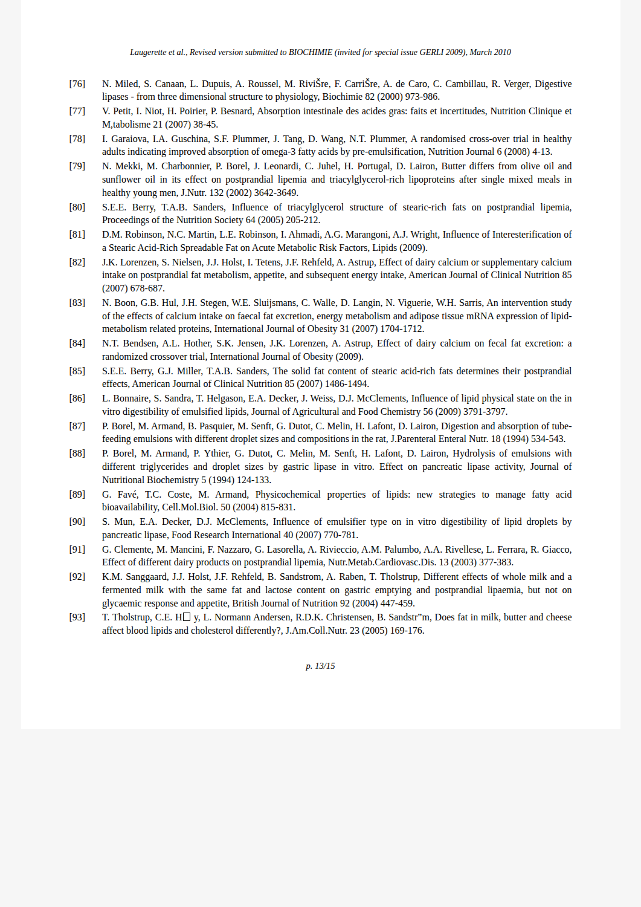Laugerette et al., Revised version submitted to BIOCHIMIE (invited for special issue GERLI 2009), March 2010
N. Miled, S. Canaan, L. Dupuis, A. Roussel, M. RiviŠre, F. CarriŠre, A. de Caro, C. Cambillau, R. Verger, Digestive lipases - from three dimensional structure to physiology, Biochimie 82 (2000) 973-986.
V. Petit, I. Niot, H. Poirier, P. Besnard, Absorption intestinale des acides gras: faits et incertitudes, Nutrition Clinique et M,tabolisme 21 (2007) 38-45.
I. Garaiova, I.A. Guschina, S.F. Plummer, J. Tang, D. Wang, N.T. Plummer, A randomised cross-over trial in healthy adults indicating improved absorption of omega-3 fatty acids by pre-emulsification, Nutrition Journal 6 (2008) 4-13.
N. Mekki, M. Charbonnier, P. Borel, J. Leonardi, C. Juhel, H. Portugal, D. Lairon, Butter differs from olive oil and sunflower oil in its effect on postprandial lipemia and triacylglycerol-rich lipoproteins after single mixed meals in healthy young men, J.Nutr. 132 (2002) 3642-3649.
S.E.E. Berry, T.A.B. Sanders, Influence of triacylglycerol structure of stearic-rich fats on postprandial lipemia, Proceedings of the Nutrition Society 64 (2005) 205-212.
D.M. Robinson, N.C. Martin, L.E. Robinson, I. Ahmadi, A.G. Marangoni, A.J. Wright, Influence of Interesterification of a Stearic Acid-Rich Spreadable Fat on Acute Metabolic Risk Factors, Lipids (2009).
J.K. Lorenzen, S. Nielsen, J.J. Holst, I. Tetens, J.F. Rehfeld, A. Astrup, Effect of dairy calcium or supplementary calcium intake on postprandial fat metabolism, appetite, and subsequent energy intake, American Journal of Clinical Nutrition 85 (2007) 678-687.
N. Boon, G.B. Hul, J.H. Stegen, W.E. Sluijsmans, C. Walle, D. Langin, N. Viguerie, W.H. Sarris, An intervention study of the effects of calcium intake on faecal fat excretion, energy metabolism and adipose tissue mRNA expression of lipid-metabolism related proteins, International Journal of Obesity 31 (2007) 1704-1712.
N.T. Bendsen, A.L. Hother, S.K. Jensen, J.K. Lorenzen, A. Astrup, Effect of dairy calcium on fecal fat excretion: a randomized crossover trial, International Journal of Obesity (2009).
S.E.E. Berry, G.J. Miller, T.A.B. Sanders, The solid fat content of stearic acid-rich fats determines their postprandial effects, American Journal of Clinical Nutrition 85 (2007) 1486-1494.
L. Bonnaire, S. Sandra, T. Helgason, E.A. Decker, J. Weiss, D.J. McClements, Influence of lipid physical state on the in vitro digestibility of emulsified lipids, Journal of Agricultural and Food Chemistry 56 (2009) 3791-3797.
P. Borel, M. Armand, B. Pasquier, M. Senft, G. Dutot, C. Melin, H. Lafont, D. Lairon, Digestion and absorption of tube-feeding emulsions with different droplet sizes and compositions in the rat, J.Parenteral Enteral Nutr. 18 (1994) 534-543.
P. Borel, M. Armand, P. Ythier, G. Dutot, C. Melin, M. Senft, H. Lafont, D. Lairon, Hydrolysis of emulsions with different triglycerides and droplet sizes by gastric lipase in vitro. Effect on pancreatic lipase activity, Journal of Nutritional Biochemistry 5 (1994) 124-133.
G. Favé, T.C. Coste, M. Armand, Physicochemical properties of lipids: new strategies to manage fatty acid bioavailability, Cell.Mol.Biol. 50 (2004) 815-831.
S. Mun, E.A. Decker, D.J. McClements, Influence of emulsifier type on in vitro digestibility of lipid droplets by pancreatic lipase, Food Research International 40 (2007) 770-781.
G. Clemente, M. Mancini, F. Nazzaro, G. Lasorella, A. Rivieccio, A.M. Palumbo, A.A. Rivellese, L. Ferrara, R. Giacco, Effect of different dairy products on postprandial lipemia, Nutr.Metab.Cardiovasc.Dis. 13 (2003) 377-383.
K.M. Sanggaard, J.J. Holst, J.F. Rehfeld, B. Sandstrom, A. Raben, T. Tholstrup, Different effects of whole milk and a fermented milk with the same fat and lactose content on gastric emptying and postprandial lipaemia, but not on glycaemic response and appetite, British Journal of Nutrition 92 (2004) 447-459.
T. Tholstrup, C.E. H y, L. Normann Andersen, R.D.K. Christensen, B. Sandstr”m, Does fat in milk, butter and cheese affect blood lipids and cholesterol differently?, J.Am.Coll.Nutr. 23 (2005) 169-176.
p. 13/15